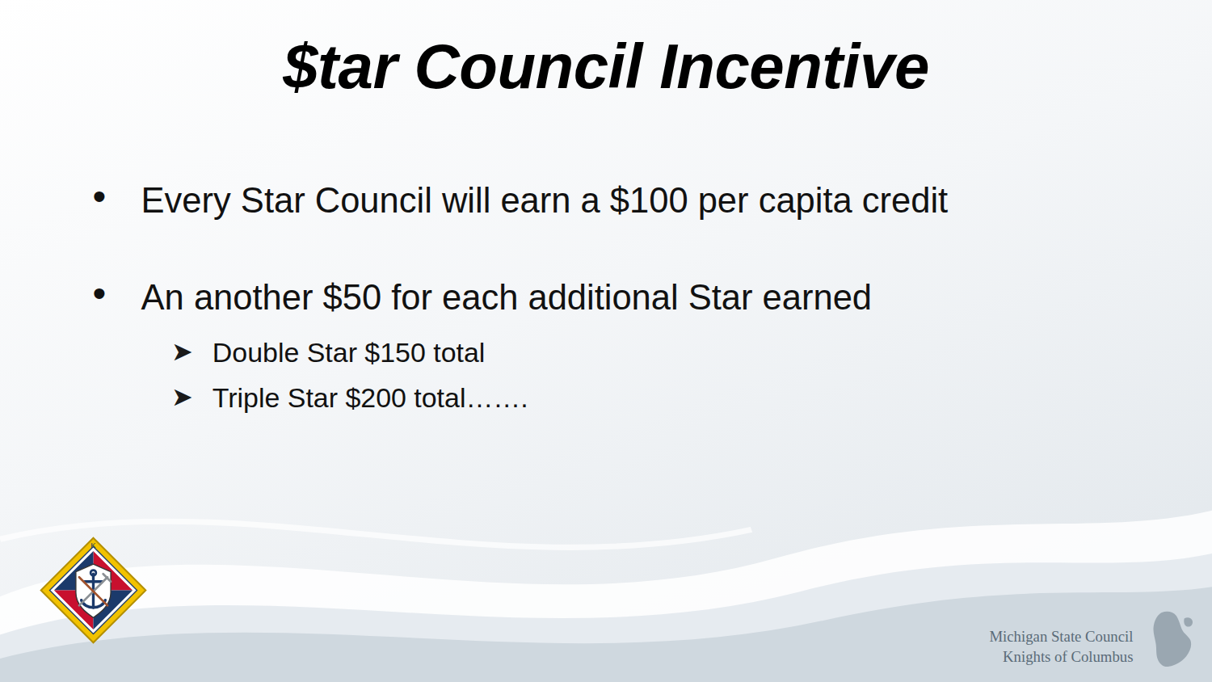$tar Council Incentive
Every Star Council will earn a $100 per capita credit
An another $50 for each additional Star earned
Double Star $150 total
Triple Star $200 total…….
K
Michigan State Council
Knights of Columbus